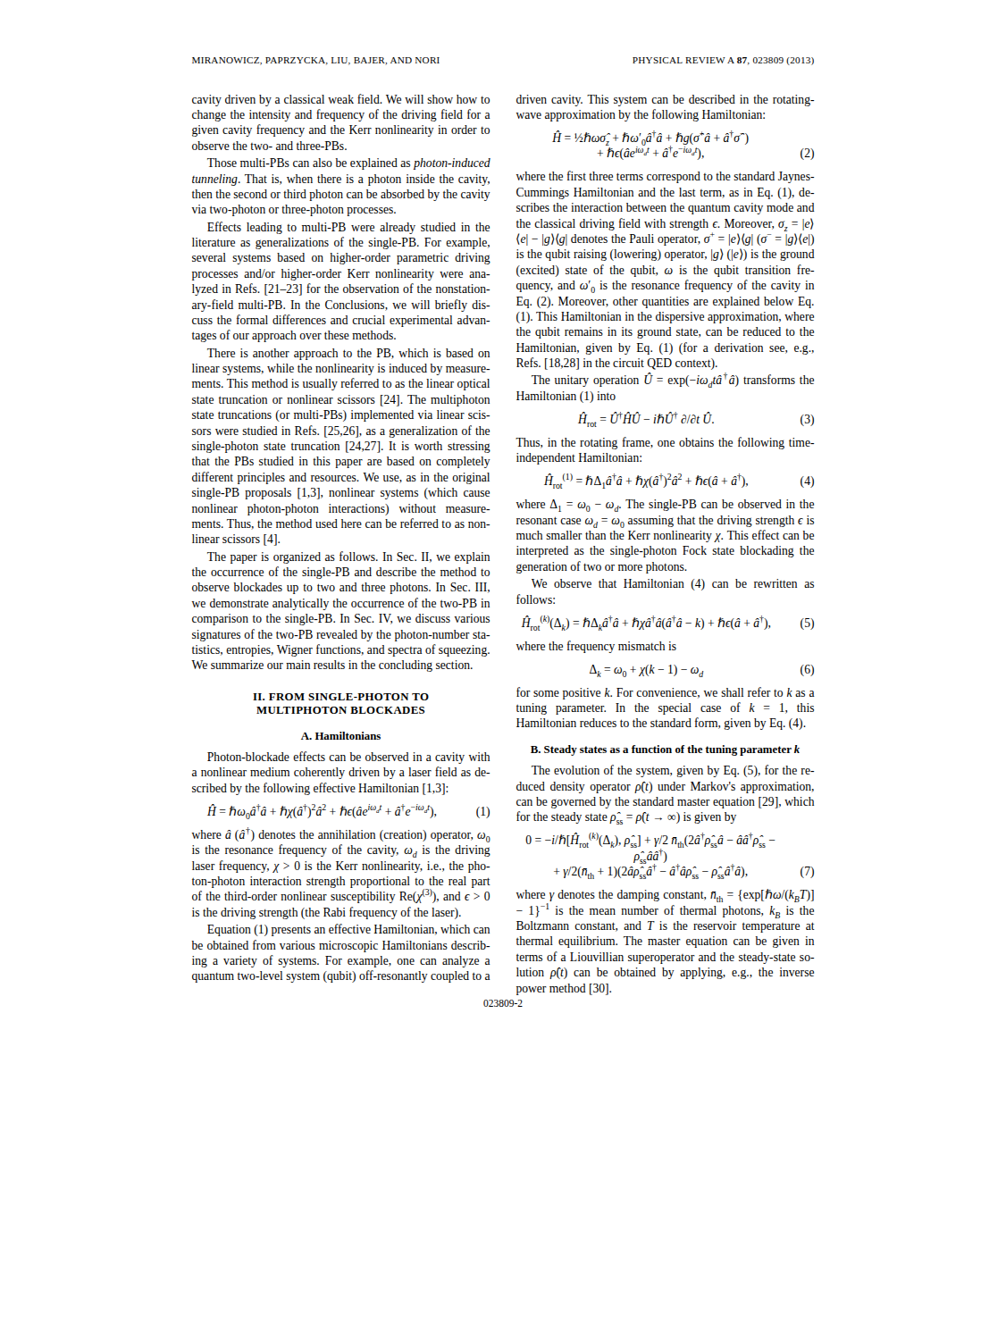Miranowicz, Paprzycka, Liu, Bajer, and Nori
PHYSICAL REVIEW A 87, 023809 (2013)
cavity driven by a classical weak field. We will show how to change the intensity and frequency of the driving field for a given cavity frequency and the Kerr nonlinearity in order to observe the two- and three-PBs.
Those multi-PBs can also be explained as photon-induced tunneling. That is, when there is a photon inside the cavity, then the second or third photon can be absorbed by the cavity via two-photon or three-photon processes.
Effects leading to multi-PB were already studied in the literature as generalizations of the single-PB. For example, several systems based on higher-order parametric driving processes and/or higher-order Kerr nonlinearity were analyzed in Refs. [21–23] for the observation of the nonstationary-field multi-PB. In the Conclusions, we will briefly discuss the formal differences and crucial experimental advantages of our approach over these methods.
There is another approach to the PB, which is based on linear systems, while the nonlinearity is induced by measurements. This method is usually referred to as the linear optical state truncation or nonlinear scissors [24]. The multiphoton state truncations (or multi-PBs) implemented via linear scissors were studied in Refs. [25,26], as a generalization of the single-photon state truncation [24,27]. It is worth stressing that the PBs studied in this paper are based on completely different principles and resources. We use, as in the original single-PB proposals [1,3], nonlinear systems (which cause nonlinear photon-photon interactions) without measurements. Thus, the method used here can be referred to as nonlinear scissors [4].
The paper is organized as follows. In Sec. II, we explain the occurrence of the single-PB and describe the method to observe blockades up to two and three photons. In Sec. III, we demonstrate analytically the occurrence of the two-PB in comparison to the single-PB. In Sec. IV, we discuss various signatures of the two-PB revealed by the photon-number statistics, entropies, Wigner functions, and spectra of squeezing. We summarize our main results in the concluding section.
II. From single-photon to
multiphoton blockades
A. Hamiltonians
Photon-blockade effects can be observed in a cavity with a nonlinear medium coherently driven by a laser field as described by the following effective Hamiltonian [1,3]:
Ĥ = ℏω0â†â + ℏχ(â†)2â2 + ℏϵ(âeiωdt + â†e−iωdt),
(1)
where â (â†) denotes the annihilation (creation) operator, ω0 is the resonance frequency of the cavity, ωd is the driving laser frequency, χ > 0 is the Kerr nonlinearity, i.e., the photon-photon interaction strength proportional to the real part of the third-order nonlinear susceptibility Re(χ(3)), and ϵ > 0 is the driving strength (the Rabi frequency of the laser).
Equation (1) presents an effective Hamiltonian, which can be obtained from various microscopic Hamiltonians describing a variety of systems. For example, one can analyze a quantum two-level system (qubit) off-resonantly coupled to a driven cavity. This system can be described in the rotating-wave approximation by the following Hamiltonian:
Ĥ = ½ℏωσ̂z + ℏω′0â†â + ℏg(σ̂+â + â†σ̂−)
+ ℏϵ(âeiωdt + â†e−iωdt),
(2)
where the first three terms correspond to the standard Jaynes-Cummings Hamiltonian and the last term, as in Eq. (1), describes the interaction between the quantum cavity mode and the classical driving field with strength ϵ. Moreover, σz = |e⟩⟨e| − |g⟩⟨g| denotes the Pauli operator, σ+ = |e⟩⟨g| (σ− = |g⟩⟨e|) is the qubit raising (lowering) operator, |g⟩ (|e⟩) is the ground (excited) state of the qubit, ω is the qubit transition frequency, and ω′0 is the resonance frequency of the cavity in Eq. (2). Moreover, other quantities are explained below Eq. (1). This Hamiltonian in the dispersive approximation, where the qubit remains in its ground state, can be reduced to the Hamiltonian, given by Eq. (1) (for a derivation see, e.g., Refs. [18,28] in the circuit QED context).
The unitary operation Û = exp(−iωdtâ†â) transforms the Hamiltonian (1) into
Ĥrot = Û†ĤÛ − iℏÛ† ∂/∂t Û.
(3)
Thus, in the rotating frame, one obtains the following time-independent Hamiltonian:
Ĥrot(1) = ℏΔ1â†â + ℏχ(â†)2â2 + ℏϵ(â + â†),
(4)
where Δ1 = ω0 − ωd. The single-PB can be observed in the resonant case ωd = ω0 assuming that the driving strength ϵ is much smaller than the Kerr nonlinearity χ. This effect can be interpreted as the single-photon Fock state blockading the generation of two or more photons.
We observe that Hamiltonian (4) can be rewritten as follows:
Ĥrot(k)(Δk) = ℏΔkâ†â + ℏχâ†â(â†â − k) + ℏϵ(â + â†),
(5)
where the frequency mismatch is
Δk = ω0 + χ(k − 1) − ωd
(6)
for some positive k. For convenience, we shall refer to k as a tuning parameter. In the special case of k = 1, this Hamiltonian reduces to the standard form, given by Eq. (4).
B. Steady states as a function of the tuning parameter k
The evolution of the system, given by Eq. (5), for the reduced density operator ρ̂(t) under Markov's approximation, can be governed by the standard master equation [29], which for the steady state ρ̂ss = ρ̂(t → ∞) is given by
0 = −i/ℏ[Ĥrot(k)(Δk), ρ̂ss] + γ/2 n̄th(2â†ρ̂ssâ − ââ†ρ̂ss − ρ̂ssââ†)
+ γ/2(n̄th + 1)(2âρ̂ssâ† − â†âρ̂ss − ρ̂ssâ†â),
(7)
where γ denotes the damping constant, n̄th = {exp[ℏω/(kBT)] − 1}−1 is the mean number of thermal photons, kB is the Boltzmann constant, and T is the reservoir temperature at thermal equilibrium. The master equation can be given in terms of a Liouvillian superoperator and the steady-state solution ρ̂(t) can be obtained by applying, e.g., the inverse power method [30].
023809-2